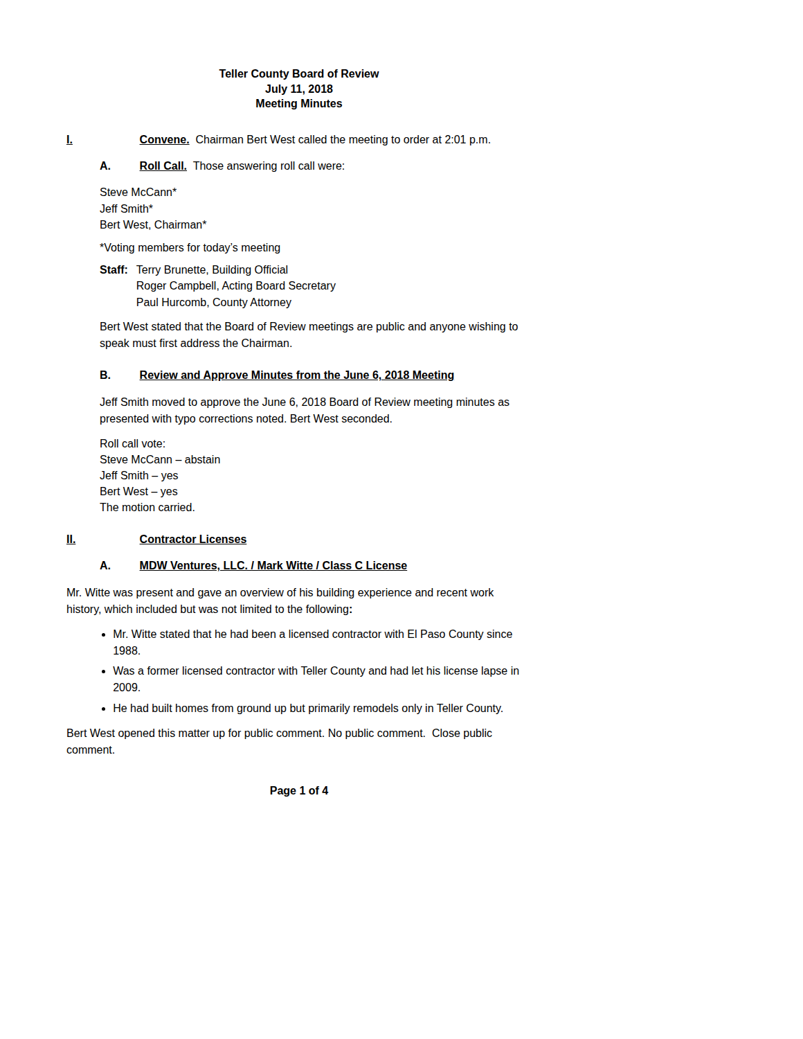Teller County Board of Review
July 11, 2018
Meeting Minutes
I.
Convene. Chairman Bert West called the meeting to order at 2:01 p.m.
A.
Roll Call. Those answering roll call were:
Steve McCann*
Jeff Smith*
Bert West, Chairman*
*Voting members for today’s meeting
Staff:
Terry Brunette, Building Official
Roger Campbell, Acting Board Secretary
Paul Hurcomb, County Attorney
Bert West stated that the Board of Review meetings are public and anyone wishing to speak must first address the Chairman.
B.
Review and Approve Minutes from the June 6, 2018 Meeting
Jeff Smith moved to approve the June 6, 2018 Board of Review meeting minutes as presented with typo corrections noted. Bert West seconded.
Roll call vote:
Steve McCann – abstain
Jeff Smith – yes
Bert West – yes
The motion carried.
II.
Contractor Licenses
A.
MDW Ventures, LLC. / Mark Witte / Class C License
Mr. Witte was present and gave an overview of his building experience and recent work history, which included but was not limited to the following:
Mr. Witte stated that he had been a licensed contractor with El Paso County since 1988.
Was a former licensed contractor with Teller County and had let his license lapse in 2009.
He had built homes from ground up but primarily remodels only in Teller County.
Bert West opened this matter up for public comment. No public comment. Close public comment.
Page 1 of 4